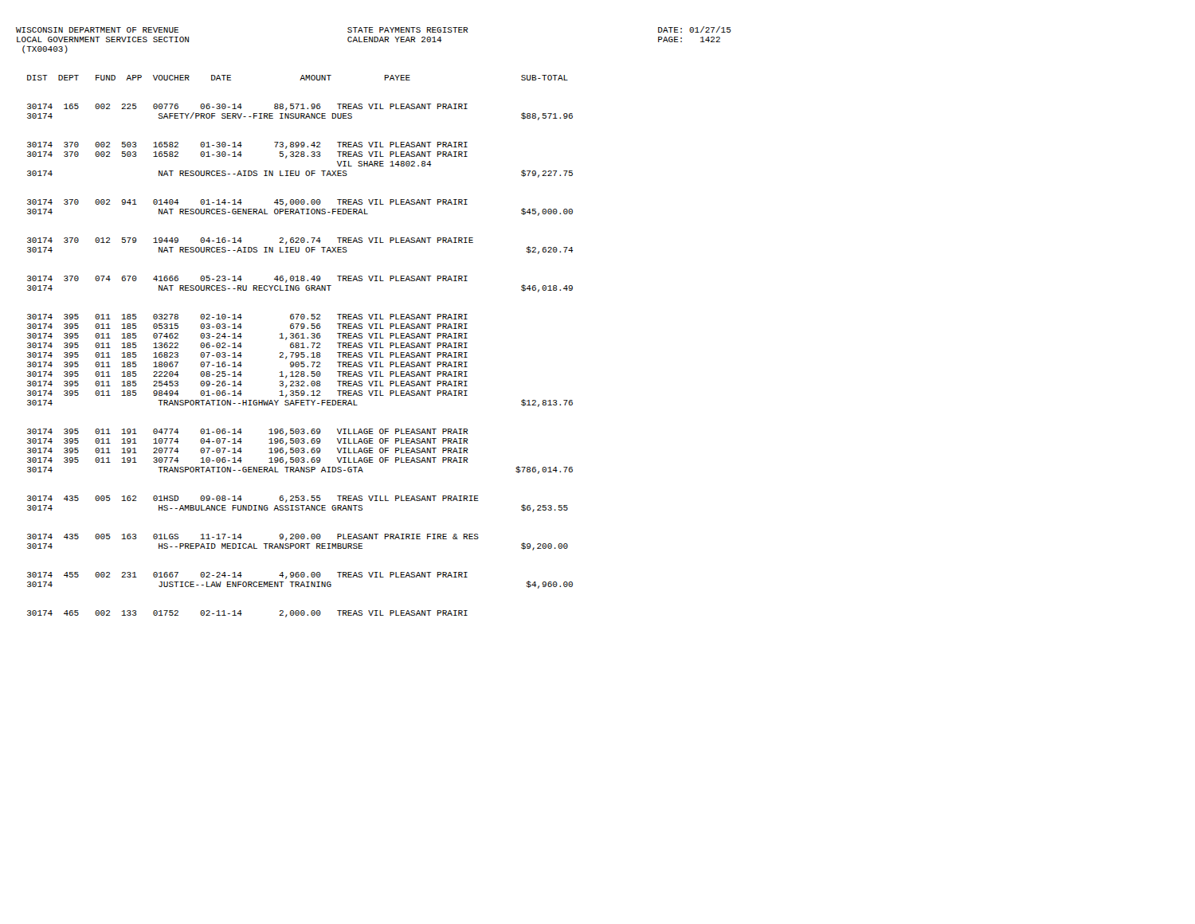WISCONSIN DEPARTMENT OF REVENUE STATE PAYMENTS REGISTER DATE: 01/27/15 LOCAL GOVERNMENT SERVICES SECTION CALENDAR YEAR 2014 PAGE: 1422 (TX00403) DIST DEPT FUND APP VOUCHER DATE AMOUNT PAYEE SUB-TOTAL 30174 165 002 225 00776 06-30-14 88,571.96 TREAS VIL PLEASANT PRAIRI 30174 SAFETY/PROF SERV--FIRE INSURANCE DUES $88,571.96 30174 370 002 503 16582 01-30-14 73,899.42 TREAS VIL PLEASANT PRAIRI 30174 370 002 503 16582 01-30-14 5,328.33 TREAS VIL PLEASANT PRAIRI VIL SHARE 14802.84 30174 NAT RESOURCES--AIDS IN LIEU OF TAXES $79,227.75 30174 370 002 941 01404 01-14-14 45,000.00 TREAS VIL PLEASANT PRAIRI 30174 NAT RESOURCES-GENERAL OPERATIONS-FEDERAL $45,000.00 30174 370 012 579 19449 04-16-14 2,620.74 TREAS VIL PLEASANT PRAIRIE 30174 NAT RESOURCES--AIDS IN LIEU OF TAXES $2,620.74 30174 370 074 670 41666 05-23-14 46,018.49 TREAS VIL PLEASANT PRAIRI 30174 NAT RESOURCES--RU RECYCLING GRANT $46,018.49 30174 395 011 185 03278 02-10-14 670.52 TREAS VIL PLEASANT PRAIRI 30174 395 011 185 05315 03-03-14 679.56 TREAS VIL PLEASANT PRAIRI 30174 395 011 185 07462 03-24-14 1,361.36 TREAS VIL PLEASANT PRAIRI 30174 395 011 185 13622 06-02-14 681.72 TREAS VIL PLEASANT PRAIRI 30174 395 011 185 16823 07-03-14 2,795.18 TREAS VIL PLEASANT PRAIRI 30174 395 011 185 18067 07-16-14 905.72 TREAS VIL PLEASANT PRAIRI 30174 395 011 185 22204 08-25-14 1,128.50 TREAS VIL PLEASANT PRAIRI 30174 395 011 185 25453 09-26-14 3,232.08 TREAS VIL PLEASANT PRAIRI 30174 395 011 185 98494 01-06-14 1,359.12 TREAS VIL PLEASANT PRAIRI 30174 TRANSPORTATION--HIGHWAY SAFETY-FEDERAL $12,813.76 30174 395 011 191 04774 01-06-14 196,503.69 VILLAGE OF PLEASANT PRAIR 30174 395 011 191 10774 04-07-14 196,503.69 VILLAGE OF PLEASANT PRAIR 30174 395 011 191 20774 07-07-14 196,503.69 VILLAGE OF PLEASANT PRAIR 30174 395 011 191 30774 10-06-14 196,503.69 VILLAGE OF PLEASANT PRAIR 30174 TRANSPORTATION--GENERAL TRANSP AIDS-GTA $786,014.76 30174 435 005 162 01HSD 09-08-14 6,253.55 TREAS VILL PLEASANT PRAIRIE 30174 HS--AMBULANCE FUNDING ASSISTANCE GRANTS $6,253.55 30174 435 005 163 01LGS 11-17-14 9,200.00 PLEASANT PRAIRIE FIRE & RES 30174 HS--PREPAID MEDICAL TRANSPORT REIMBURSE $9,200.00 30174 455 002 231 01667 02-24-14 4,960.00 TREAS VIL PLEASANT PRAIRI 30174 JUSTICE--LAW ENFORCEMENT TRAINING $4,960.00 30174 465 002 133 01752 02-11-14 2,000.00 TREAS VIL PLEASANT PRAIRI